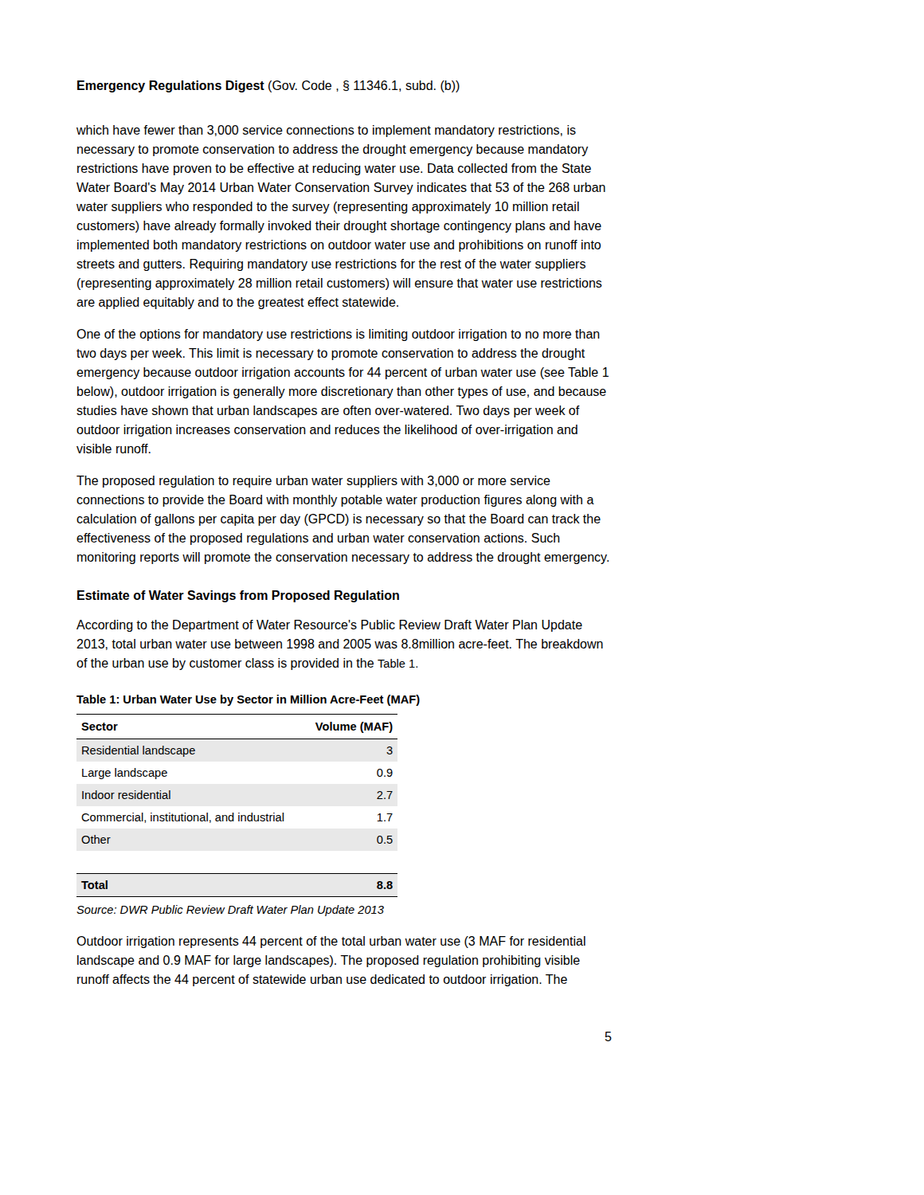Emergency Regulations Digest (Gov. Code , § 11346.1, subd. (b))
which have fewer than 3,000 service connections to implement mandatory restrictions, is necessary to promote conservation to address the drought emergency because mandatory restrictions have proven to be effective at reducing water use. Data collected from the State Water Board's May 2014 Urban Water Conservation Survey indicates that 53 of the 268 urban water suppliers who responded to the survey (representing approximately 10 million retail customers) have already formally invoked their drought shortage contingency plans and have implemented both mandatory restrictions on outdoor water use and prohibitions on runoff into streets and gutters. Requiring mandatory use restrictions for the rest of the water suppliers (representing approximately 28 million retail customers) will ensure that water use restrictions are applied equitably and to the greatest effect statewide.
One of the options for mandatory use restrictions is limiting outdoor irrigation to no more than two days per week. This limit is necessary to promote conservation to address the drought emergency because outdoor irrigation accounts for 44 percent of urban water use (see Table 1 below), outdoor irrigation is generally more discretionary than other types of use, and because studies have shown that urban landscapes are often over-watered. Two days per week of outdoor irrigation increases conservation and reduces the likelihood of over-irrigation and visible runoff.
The proposed regulation to require urban water suppliers with 3,000 or more service connections to provide the Board with monthly potable water production figures along with a calculation of gallons per capita per day (GPCD) is necessary so that the Board can track the effectiveness of the proposed regulations and urban water conservation actions. Such monitoring reports will promote the conservation necessary to address the drought emergency.
Estimate of Water Savings from Proposed Regulation
According to the Department of Water Resource's Public Review Draft Water Plan Update 2013, total urban water use between 1998 and 2005 was 8.8million acre-feet. The breakdown of the urban use by customer class is provided in the Table 1.
Table 1: Urban Water Use by Sector in Million Acre-Feet (MAF)
| Sector | Volume (MAF) |
| --- | --- |
| Residential landscape | 3 |
| Large landscape | 0.9 |
| Indoor residential | 2.7 |
| Commercial, institutional, and industrial | 1.7 |
| Other | 0.5 |
| Total | 8.8 |
Source: DWR Public Review Draft Water Plan Update 2013
Outdoor irrigation represents 44 percent of the total urban water use (3 MAF for residential landscape and 0.9 MAF for large landscapes). The proposed regulation prohibiting visible runoff affects the 44 percent of statewide urban use dedicated to outdoor irrigation. The
5